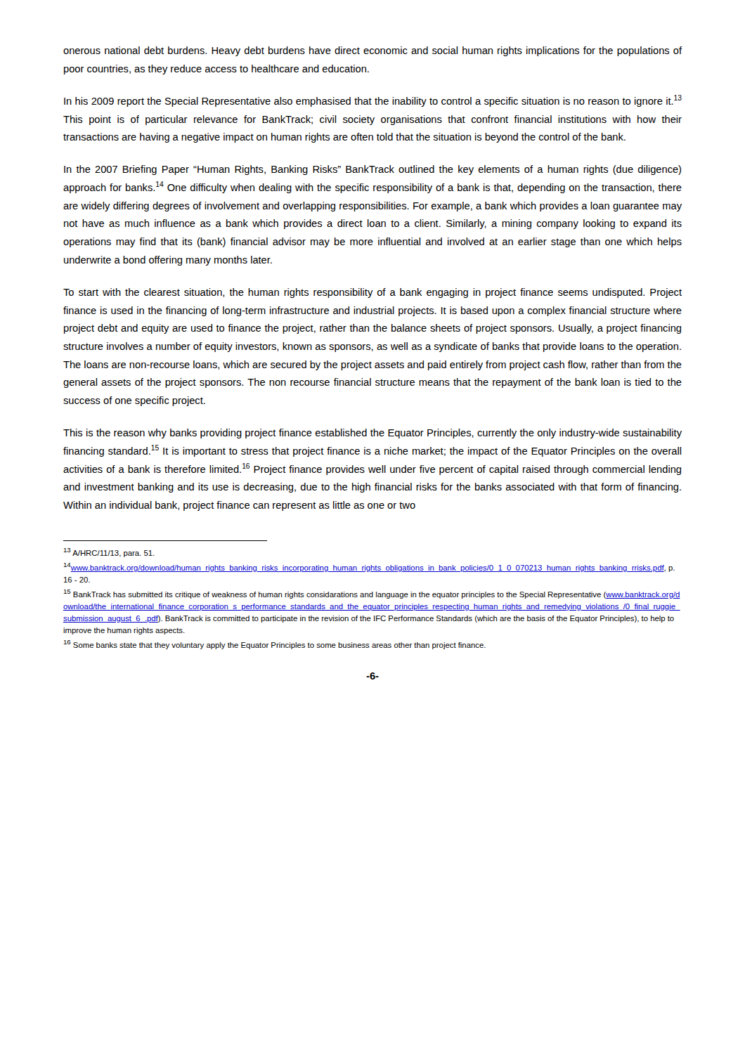onerous national debt burdens. Heavy debt burdens have direct economic and social human rights implications for the populations of poor countries, as they reduce access to healthcare and education.
In his 2009 report the Special Representative also emphasised that the inability to control a specific situation is no reason to ignore it.13 This point is of particular relevance for BankTrack; civil society organisations that confront financial institutions with how their transactions are having a negative impact on human rights are often told that the situation is beyond the control of the bank.
In the 2007 Briefing Paper “Human Rights, Banking Risks” BankTrack outlined the key elements of a human rights (due diligence) approach for banks.14 One difficulty when dealing with the specific responsibility of a bank is that, depending on the transaction, there are widely differing degrees of involvement and overlapping responsibilities. For example, a bank which provides a loan guarantee may not have as much influence as a bank which provides a direct loan to a client. Similarly, a mining company looking to expand its operations may find that its (bank) financial advisor may be more influential and involved at an earlier stage than one which helps underwrite a bond offering many months later.
To start with the clearest situation, the human rights responsibility of a bank engaging in project finance seems undisputed. Project finance is used in the financing of long-term infrastructure and industrial projects. It is based upon a complex financial structure where project debt and equity are used to finance the project, rather than the balance sheets of project sponsors. Usually, a project financing structure involves a number of equity investors, known as sponsors, as well as a syndicate of banks that provide loans to the operation. The loans are non-recourse loans, which are secured by the project assets and paid entirely from project cash flow, rather than from the general assets of the project sponsors. The non recourse financial structure means that the repayment of the bank loan is tied to the success of one specific project.
This is the reason why banks providing project finance established the Equator Principles, currently the only industry-wide sustainability financing standard.15 It is important to stress that project finance is a niche market; the impact of the Equator Principles on the overall activities of a bank is therefore limited.16 Project finance provides well under five percent of capital raised through commercial lending and investment banking and its use is decreasing, due to the high financial risks for the banks associated with that form of financing. Within an individual bank, project finance can represent as little as one or two
13 A/HRC/11/13, para. 51.
14www.banktrack.org/download/human_rights_banking_risks_incorporating_human_rights_obligations_in_bank_policies/0_1_0_070213_human_rights_banking_rrisks.pdf, p. 16 - 20.
15 BankTrack has submitted its critique of weakness of human rights considarations and language in the equator principles to the Special Representative (www.banktrack.org/download/the_international_finance_corporation_s_performance_standards_and_the_equator_principles_respecting_human_rights_and_remedying_violations_/0_final_ruggie_submission_august_6_.pdf). BankTrack is committed to participate in the revision of the IFC Performance Standards (which are the basis of the Equator Principles), to help to improve the human rights aspects.
16 Some banks state that they voluntary apply the Equator Principles to some business areas other than project finance.
-6-